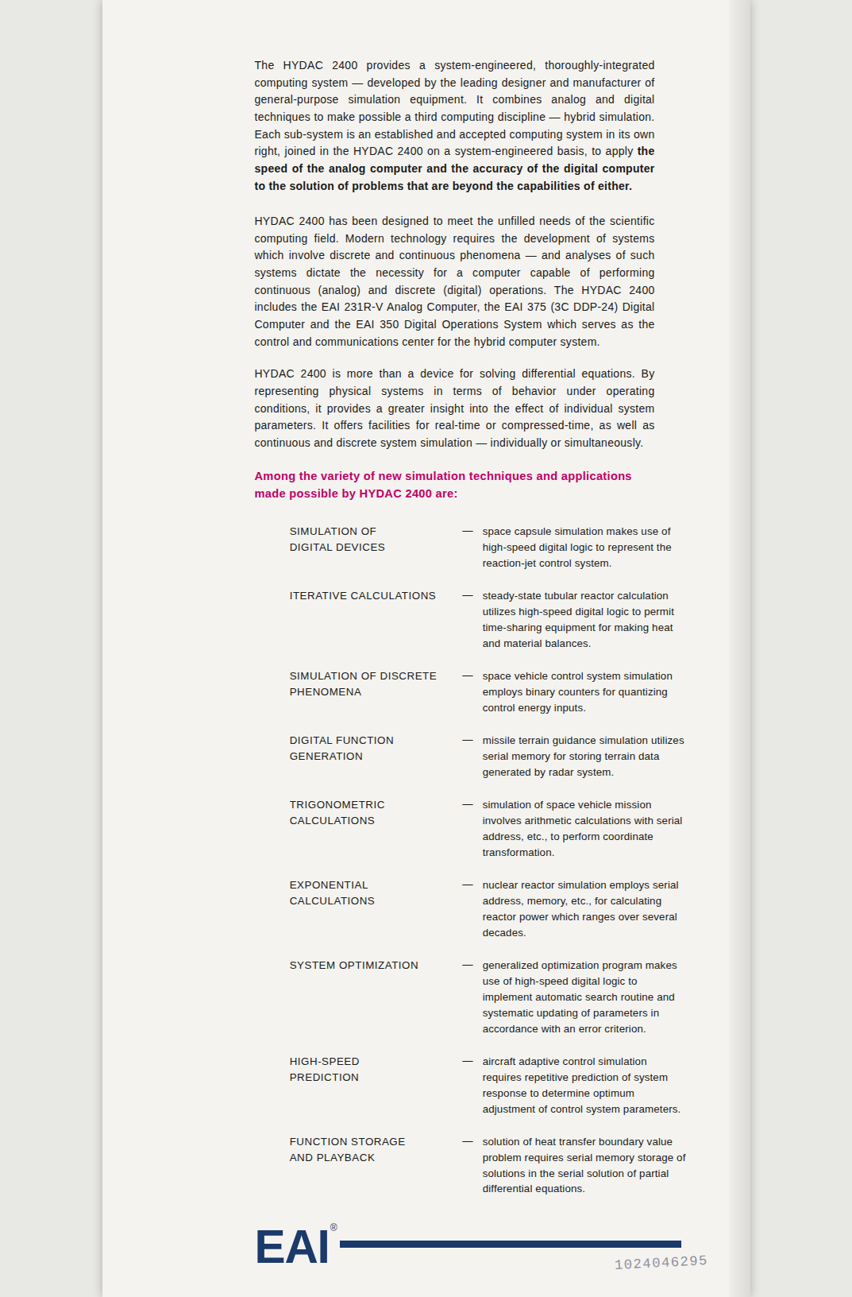The HYDAC 2400 provides a system-engineered, thoroughly-integrated computing system — developed by the leading designer and manufacturer of general-purpose simulation equipment. It combines analog and digital techniques to make possible a third computing discipline — hybrid simulation. Each sub-system is an established and accepted computing system in its own right, joined in the HYDAC 2400 on a system-engineered basis, to apply the speed of the analog computer and the accuracy of the digital computer to the solution of problems that are beyond the capabilities of either.
HYDAC 2400 has been designed to meet the unfilled needs of the scientific computing field. Modern technology requires the development of systems which involve discrete and continuous phenomena — and analyses of such systems dictate the necessity for a computer capable of performing continuous (analog) and discrete (digital) operations. The HYDAC 2400 includes the EAI 231R-V Analog Computer, the EAI 375 (3C DDP-24) Digital Computer and the EAI 350 Digital Operations System which serves as the control and communications center for the hybrid computer system.
HYDAC 2400 is more than a device for solving differential equations. By representing physical systems in terms of behavior under operating conditions, it provides a greater insight into the effect of individual system parameters. It offers facilities for real-time or compressed-time, as well as continuous and discrete system simulation — individually or simultaneously.
Among the variety of new simulation techniques and applications made possible by HYDAC 2400 are:
| SIMULATION OF DIGITAL DEVICES | — | space capsule simulation makes use of high-speed digital logic to represent the reaction-jet control system. |
| ITERATIVE CALCULATIONS | — | steady-state tubular reactor calculation utilizes high-speed digital logic to permit time-sharing equipment for making heat and material balances. |
| SIMULATION OF DISCRETE PHENOMENA | — | space vehicle control system simulation employs binary counters for quantizing control energy inputs. |
| DIGITAL FUNCTION GENERATION | — | missile terrain guidance simulation utilizes serial memory for storing terrain data generated by radar system. |
| TRIGONOMETRIC CALCULATIONS | — | simulation of space vehicle mission involves arithmetic calculations with serial address, etc., to perform coordinate transformation. |
| EXPONENTIAL CALCULATIONS | — | nuclear reactor simulation employs serial address, memory, etc., for calculating reactor power which ranges over several decades. |
| SYSTEM OPTIMIZATION | — | generalized optimization program makes use of high-speed digital logic to implement automatic search routine and systematic updating of parameters in accordance with an error criterion. |
| HIGH-SPEED PREDICTION | — | aircraft adaptive control simulation requires repetitive prediction of system response to determine optimum adjustment of control system parameters. |
| FUNCTION STORAGE AND PLAYBACK | — | solution of heat transfer boundary value problem requires serial memory storage of solutions in the serial solution of partial differential equations. |
EAI®
1024046295